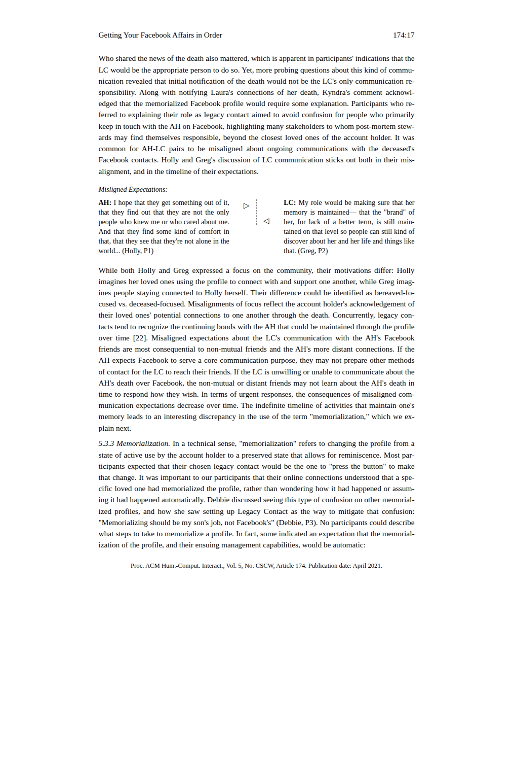Getting Your Facebook Affairs in Order 174:17
Who shared the news of the death also mattered, which is apparent in participants' indications that the LC would be the appropriate person to do so. Yet, more probing questions about this kind of communication revealed that initial notification of the death would not be the LC's only communication responsibility. Along with notifying Laura's connections of her death, Kyndra's comment acknowledged that the memorialized Facebook profile would require some explanation. Participants who referred to explaining their role as legacy contact aimed to avoid confusion for people who primarily keep in touch with the AH on Facebook, highlighting many stakeholders to whom post-mortem stewards may find themselves responsible, beyond the closest loved ones of the account holder. It was common for AH-LC pairs to be misaligned about ongoing communications with the deceased's Facebook contacts. Holly and Greg's discussion of LC communication sticks out both in their misalignment, and in the timeline of their expectations.
Misligned Expectations:
AH: I hope that they get something out of it, that they find out that they are not the only people who knew me or who cared about me. And that they find some kind of comfort in that, that they see that they're not alone in the world... (Holly, P1)
▷ ◁
LC: My role would be making sure that her memory is maintained— that the "brand" of her, for lack of a better term, is still maintained on that level so people can still kind of discover about her and her life and things like that. (Greg, P2)
While both Holly and Greg expressed a focus on the community, their motivations differ: Holly imagines her loved ones using the profile to connect with and support one another, while Greg imagines people staying connected to Holly herself. Their difference could be identified as bereaved-focused vs. deceased-focused. Misalignments of focus reflect the account holder's acknowledgement of their loved ones' potential connections to one another through the death. Concurrently, legacy contacts tend to recognize the continuing bonds with the AH that could be maintained through the profile over time [22]. Misaligned expectations about the LC's communication with the AH's Facebook friends are most consequential to non-mutual friends and the AH's more distant connections. If the AH expects Facebook to serve a core communication purpose, they may not prepare other methods of contact for the LC to reach their friends. If the LC is unwilling or unable to communicate about the AH's death over Facebook, the non-mutual or distant friends may not learn about the AH's death in time to respond how they wish. In terms of urgent responses, the consequences of misaligned communication expectations decrease over time. The indefinite timeline of activities that maintain one's memory leads to an interesting discrepancy in the use of the term "memorialization," which we explain next.
5.3.3 Memorialization. In a technical sense, "memorialization" refers to changing the profile from a state of active use by the account holder to a preserved state that allows for reminiscence. Most participants expected that their chosen legacy contact would be the one to "press the button" to make that change. It was important to our participants that their online connections understood that a specific loved one had memorialized the profile, rather than wondering how it had happened or assuming it had happened automatically. Debbie discussed seeing this type of confusion on other memorialized profiles, and how she saw setting up Legacy Contact as the way to mitigate that confusion: "Memorializing should be my son's job, not Facebook's" (Debbie, P3). No participants could describe what steps to take to memorialize a profile. In fact, some indicated an expectation that the memorialization of the profile, and their ensuing management capabilities, would be automatic:
Proc. ACM Hum.-Comput. Interact., Vol. 5, No. CSCW, Article 174. Publication date: April 2021.